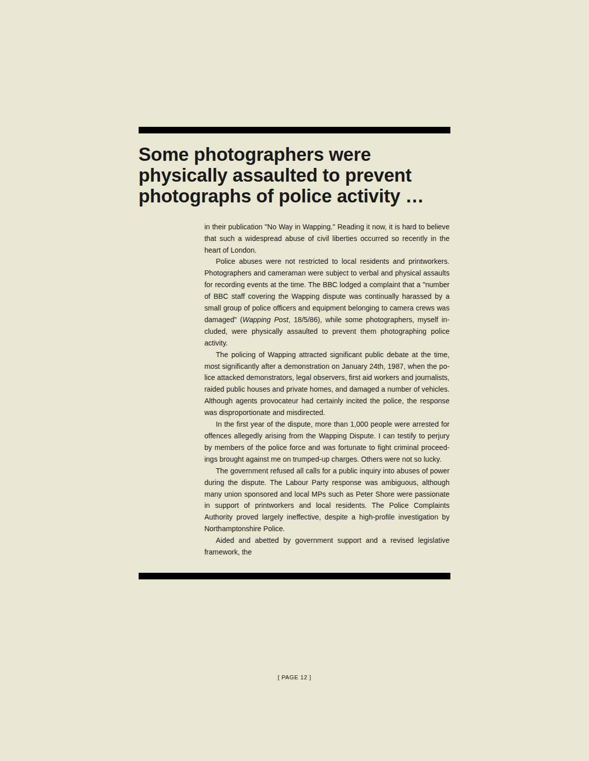Some photographers were physically assaulted to prevent photographs of police activity …
in their publication "No Way in Wapping." Reading it now, it is hard to believe that such a widespread abuse of civil liberties occurred so recently in the heart of London.
Police abuses were not restricted to local residents and printworkers. Photographers and cameraman were subject to verbal and physical assaults for recording events at the time. The BBC lodged a complaint that a "number of BBC staff covering the Wapping dispute was continually harassed by a small group of police officers and equipment belonging to camera crews was damaged" (Wapping Post, 18/5/86), while some photographers, myself included, were physically assaulted to prevent them photographing police activity.
The policing of Wapping attracted significant public debate at the time, most significantly after a demonstration on January 24th, 1987, when the police attacked demonstrators, legal observers, first aid workers and journalists, raided public houses and private homes, and damaged a number of vehicles. Although agents provocateur had certainly incited the police, the response was disproportionate and misdirected.
In the first year of the dispute, more than 1,000 people were arrested for offences allegedly arising from the Wapping Dispute. I can testify to perjury by members of the police force and was fortunate to fight criminal proceedings brought against me on trumped-up charges. Others were not so lucky.
The government refused all calls for a public inquiry into abuses of power during the dispute. The Labour Party response was ambiguous, although many union sponsored and local MPs such as Peter Shore were passionate in support of printworkers and local residents. The Police Complaints Authority proved largely ineffective, despite a high-profile investigation by Northamptonshire Police.
Aided and abetted by government support and a revised legislative framework, the
[ PAGE 12 ]